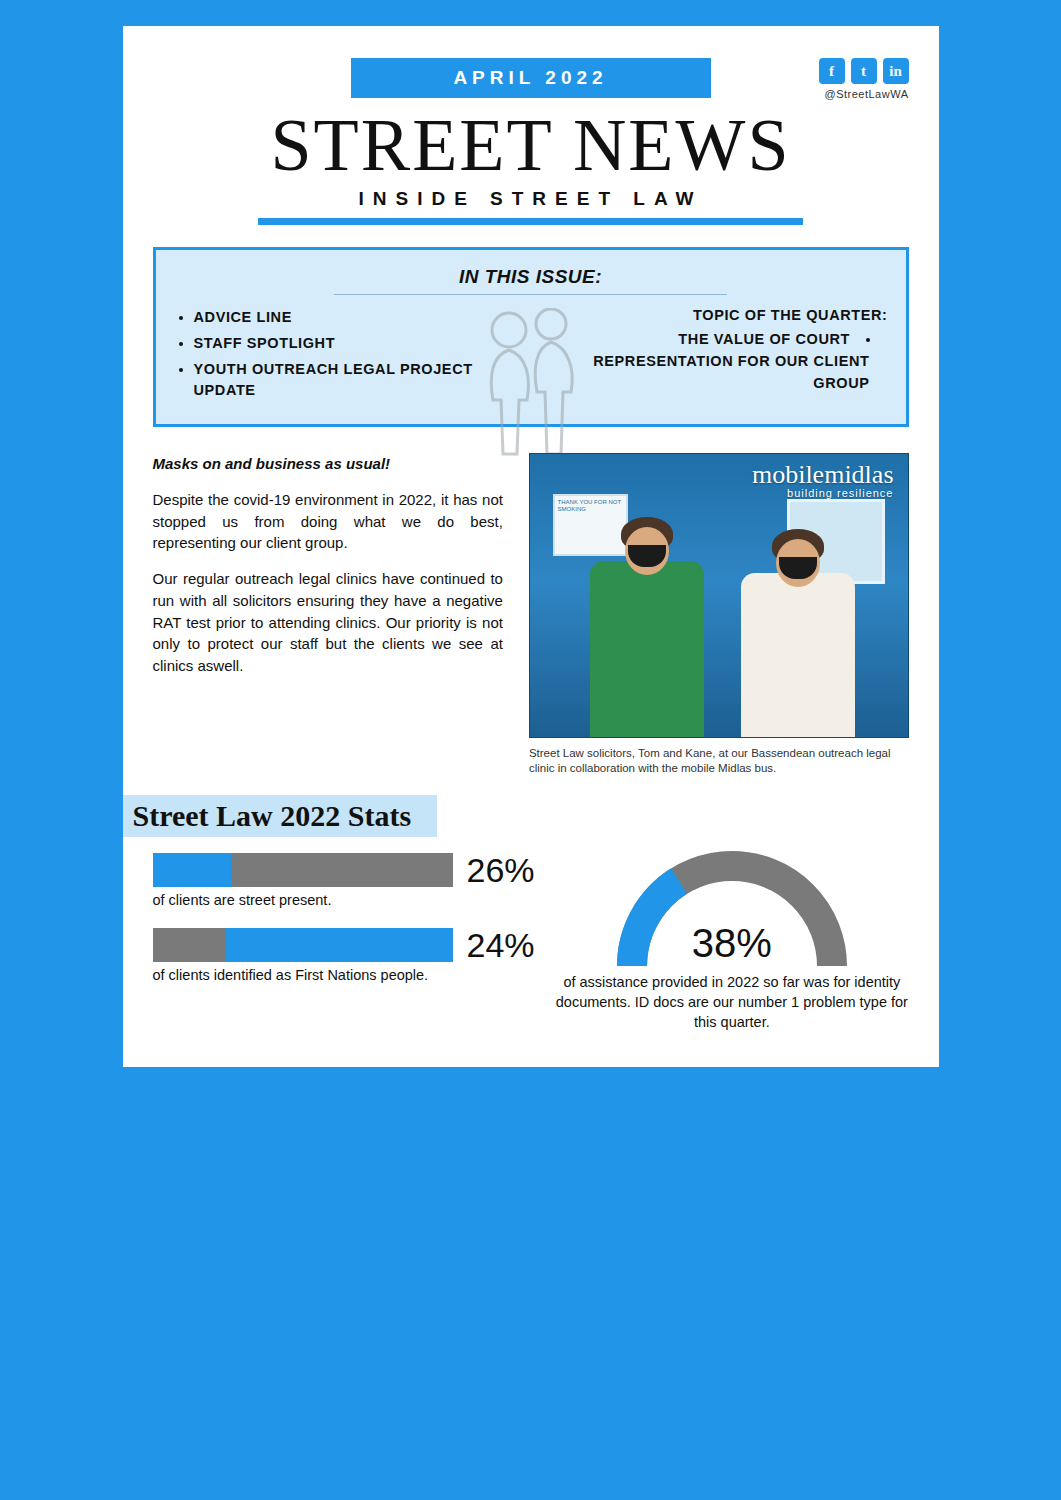f t in
@StreetLawWA
APRIL 2022
STREET NEWS
INSIDE STREET LAW
IN THIS ISSUE:
ADVICE LINE
STAFF SPOTLIGHT
YOUTH OUTREACH LEGAL PROJECT UPDATE
TOPIC OF THE QUARTER:
THE VALUE OF COURT REPRESENTATION FOR OUR CLIENT GROUP
Masks on and business as usual!
Despite the covid-19 environment in 2022, it has not stopped us from doing what we do best, representing our client group.
Our regular outreach legal clinics have continued to run with all solicitors ensuring they have a negative RAT test prior to attending clinics. Our priority is not only to protect our staff but the clients we see at clinics aswell.
mobilemidlasbuilding resilience
THANK YOU FOR NOT SMOKING
Street Law solicitors, Tom and Kane, at our Bassendean outreach legal clinic in collaboration with the mobile Midlas bus.
Street Law 2022 Stats
26%
of clients are street present.
24%
of clients identified as First Nations people.
38%
of assistance provided in 2022 so far was for identity documents. ID docs are our number 1 problem type for this quarter.